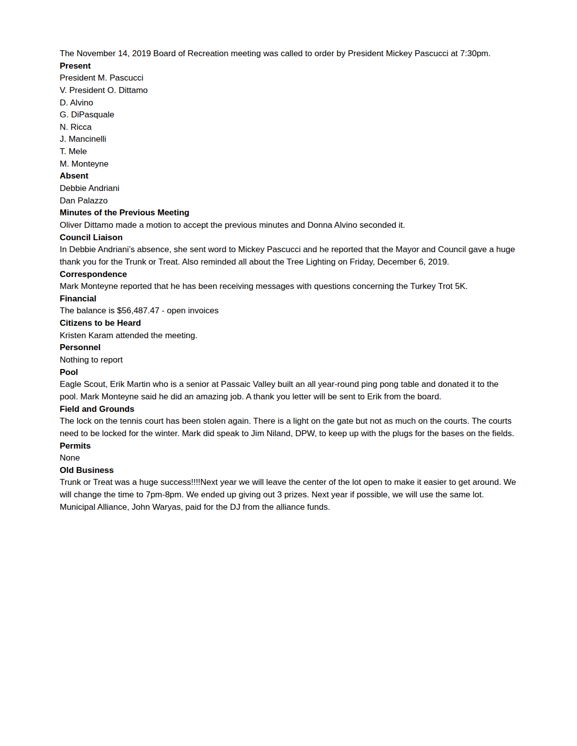The November 14, 2019 Board of Recreation meeting was called to order by President Mickey Pascucci at 7:30pm.
Present
President M. Pascucci
V. President O. Dittamo
D. Alvino
G. DiPasquale
N. Ricca
J. Mancinelli
T. Mele
M. Monteyne
Absent
Debbie Andriani
Dan Palazzo
Minutes of the Previous Meeting
Oliver Dittamo made a motion to accept the previous minutes and Donna Alvino seconded it.
Council Liaison
In Debbie Andriani’s absence, she sent word to Mickey Pascucci and he reported that the Mayor and Council gave a huge thank you for the Trunk or Treat. Also reminded all about the Tree Lighting on Friday, December 6, 2019.
Correspondence
Mark Monteyne reported that he has been receiving messages with questions concerning the Turkey Trot 5K.
Financial
The balance is $56,487.47 - open invoices
Citizens to be Heard
Kristen Karam attended the meeting.
Personnel
Nothing to report
Pool
Eagle Scout, Erik Martin who is a senior at Passaic Valley built an all year-round ping pong table and donated it to the pool. Mark Monteyne said he did an amazing job. A thank you letter will be sent to Erik from the board.
Field and Grounds
The lock on the tennis court has been stolen again. There is a light on the gate but not as much on the courts. The courts need to be locked for the winter. Mark did speak to Jim Niland, DPW, to keep up with the plugs for the bases on the fields.
Permits
None
Old Business
Trunk or Treat was a huge success!!!!Next year we will leave the center of the lot open to make it easier to get around. We will change the time to 7pm-8pm. We ended up giving out 3 prizes. Next year if possible, we will use the same lot. Municipal Alliance, John Waryas, paid for the DJ from the alliance funds.